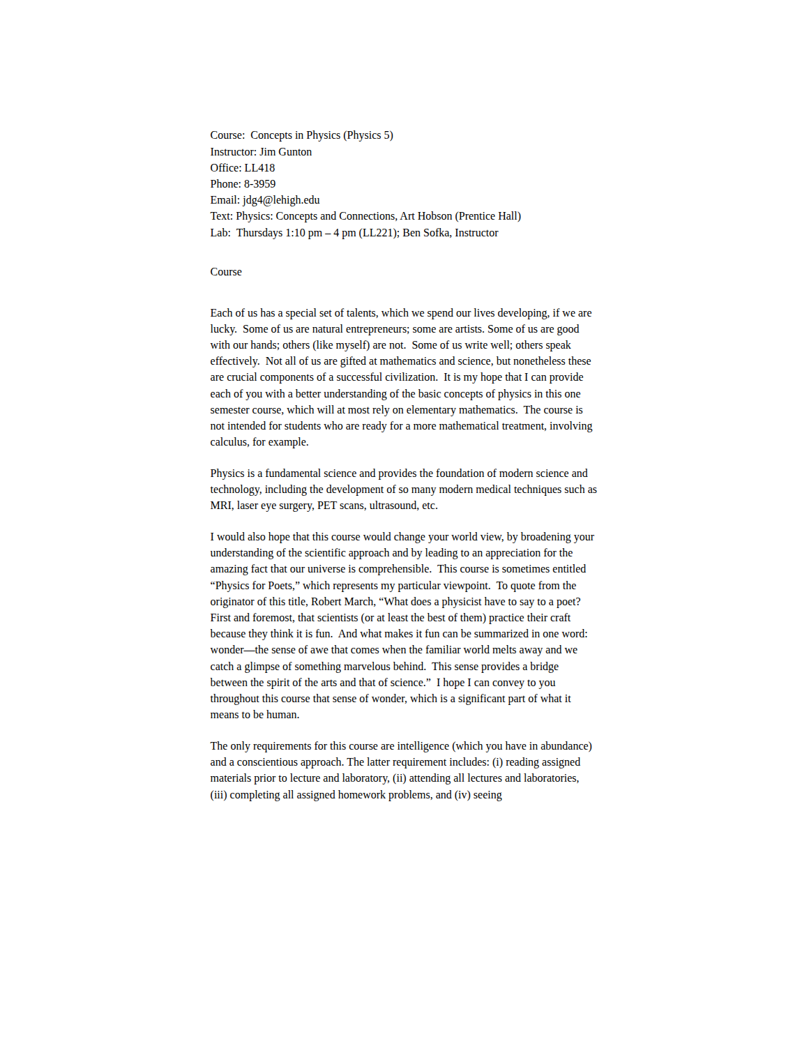Course: Concepts in Physics (Physics 5)
Instructor: Jim Gunton
Office: LL418
Phone: 8-3959
Email: jdg4@lehigh.edu
Text: Physics: Concepts and Connections, Art Hobson (Prentice Hall)
Lab: Thursdays 1:10 pm – 4 pm (LL221); Ben Sofka, Instructor
Course
Each of us has a special set of talents, which we spend our lives developing, if we are lucky. Some of us are natural entrepreneurs; some are artists. Some of us are good with our hands; others (like myself) are not. Some of us write well; others speak effectively. Not all of us are gifted at mathematics and science, but nonetheless these are crucial components of a successful civilization. It is my hope that I can provide each of you with a better understanding of the basic concepts of physics in this one semester course, which will at most rely on elementary mathematics. The course is not intended for students who are ready for a more mathematical treatment, involving calculus, for example.
Physics is a fundamental science and provides the foundation of modern science and technology, including the development of so many modern medical techniques such as MRI, laser eye surgery, PET scans, ultrasound, etc.
I would also hope that this course would change your world view, by broadening your understanding of the scientific approach and by leading to an appreciation for the amazing fact that our universe is comprehensible. This course is sometimes entitled “Physics for Poets,” which represents my particular viewpoint. To quote from the originator of this title, Robert March, “What does a physicist have to say to a poet? First and foremost, that scientists (or at least the best of them) practice their craft because they think it is fun. And what makes it fun can be summarized in one word: wonder—the sense of awe that comes when the familiar world melts away and we catch a glimpse of something marvelous behind. This sense provides a bridge between the spirit of the arts and that of science.” I hope I can convey to you throughout this course that sense of wonder, which is a significant part of what it means to be human.
The only requirements for this course are intelligence (which you have in abundance) and a conscientious approach. The latter requirement includes: (i) reading assigned materials prior to lecture and laboratory, (ii) attending all lectures and laboratories, (iii) completing all assigned homework problems, and (iv) seeing